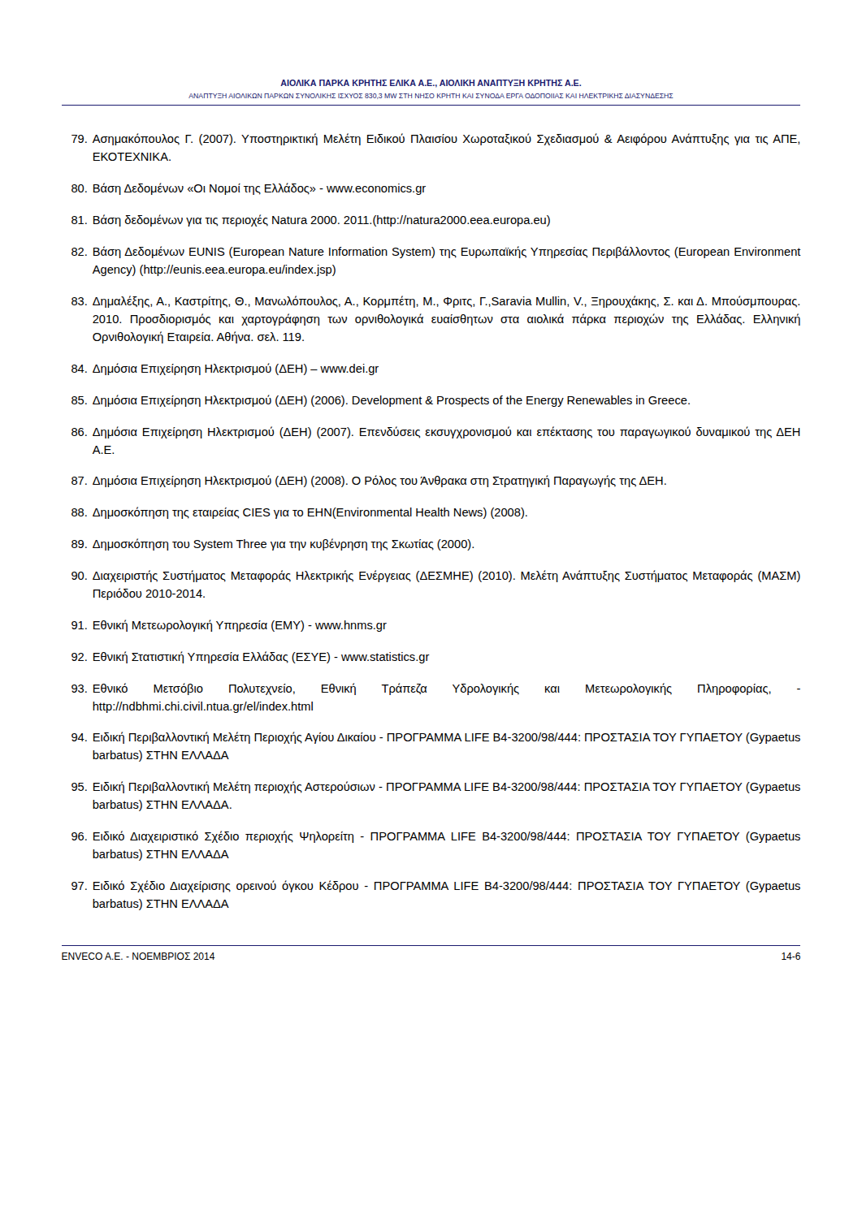ΑΙΟΛΙΚΑ ΠΑΡΚΑ ΚΡΗΤΗΣ ΕΛΙΚΑ Α.Ε., ΑΙΟΛΙΚΗ ΑΝΑΠΤΥΞΗ ΚΡΗΤΗΣ Α.Ε. ΑΝΑΠΤΥΞΗ ΑΙΟΛΙΚΩΝ ΠΑΡΚΩΝ ΣΥΝΟΛΙΚΗΣ ΙΣΧΥΟΣ 830,3 MW ΣΤΗ ΝΗΣΟ ΚΡΗΤΗ ΚΑΙ ΣΥΝΟΔΑ ΕΡΓΑ ΟΔΟΠΟΙΙΑΣ ΚΑΙ ΗΛΕΚΤΡΙΚΗΣ ΔΙΑΣΥΝΔΕΣΗΣ
79. Ασημακόπουλος Γ. (2007). Υποστηρικτική Μελέτη Ειδικού Πλαισίου Χωροταξικού Σχεδιασμού & Αειφόρου Ανάπτυξης για τις ΑΠΕ, ΕΚΟΤΕΧΝΙΚΑ.
80. Βάση Δεδομένων «Οι Νομοί της Ελλάδος» - www.economics.gr
81. Βάση δεδομένων για τις περιοχές Natura 2000. 2011.(http://natura2000.eea.europa.eu)
82. Βάση Δεδομένων EUNIS (European Nature Information System) της Ευρωπαϊκής Υπηρεσίας Περιβάλλοντος (European Environment Agency) (http://eunis.eea.europa.eu/index.jsp)
83. Δημαλέξης, Α., Καστρίτης, Θ., Μανωλόπουλος, Α., Κορμπέτη, Μ., Φριτς, Γ.,Saravia Mullin, V., Ξηρουχάκης, Σ. και Δ. Μπούσμπουρας. 2010. Προσδιορισμός και χαρτογράφηση των ορνιθολογικά ευαίσθητων στα αιολικά πάρκα περιοχών της Ελλάδας. Ελληνική Ορνιθολογική Εταιρεία. Αθήνα. σελ. 119.
84. Δημόσια Επιχείρηση Ηλεκτρισμού (ΔΕΗ) – www.dei.gr
85. Δημόσια Επιχείρηση Ηλεκτρισμού (ΔΕΗ) (2006). Development & Prospects of the Energy Renewables in Greece.
86. Δημόσια Επιχείρηση Ηλεκτρισμού (ΔΕΗ) (2007). Επενδύσεις εκσυγχρονισμού και επέκτασης του παραγωγικού δυναμικού της ΔΕΗ Α.Ε.
87. Δημόσια Επιχείρηση Ηλεκτρισμού (ΔΕΗ) (2008). Ο Ρόλος του Άνθρακα στη Στρατηγική Παραγωγής της ΔΕΗ.
88. Δημοσκόπηση της εταιρείας CIES για το EHN(Environmental Health News) (2008).
89. Δημοσκόπηση του System Three για την κυβένρηση της Σκωτίας (2000).
90. Διαχειριστής Συστήματος Μεταφοράς Ηλεκτρικής Ενέργειας (ΔΕΣΜΗΕ) (2010). Μελέτη Ανάπτυξης Συστήματος Μεταφοράς (ΜΑΣΜ) Περιόδου 2010-2014.
91. Εθνική Μετεωρολογική Υπηρεσία (ΕΜΥ) - www.hnms.gr
92. Εθνική Στατιστική Υπηρεσία Ελλάδας (ΕΣΥΕ) - www.statistics.gr
93. Εθνικό Μετσόβιο Πολυτεχνείο, Εθνική Τράπεζα Υδρολογικής και Μετεωρολογικής Πληροφορίας, - http://ndbhmi.chi.civil.ntua.gr/el/index.html
94. Ειδική Περιβαλλοντική Μελέτη Περιοχής Αγίου Δικαίου - ΠΡΟΓΡΑΜΜΑ LIFE B4-3200/98/444: ΠΡΟΣΤΑΣΙΑ ΤΟΥ ΓΥΠΑΕΤΟΥ (Gypaetus barbatus) ΣΤΗΝ ΕΛΛΑΔΑ
95. Ειδική Περιβαλλοντική Μελέτη περιοχής Αστερούσιων - ΠΡΟΓΡΑΜΜΑ LIFE B4-3200/98/444: ΠΡΟΣΤΑΣΙΑ ΤΟΥ ΓΥΠΑΕΤΟΥ (Gypaetus barbatus) ΣΤΗΝ ΕΛΛΑΔΑ.
96. Ειδικό Διαχειριστικό Σχέδιο περιοχής Ψηλορείτη - ΠΡΟΓΡΑΜΜΑ LIFE B4-3200/98/444: ΠΡΟΣΤΑΣΙΑ ΤΟΥ ΓΥΠΑΕΤΟΥ (Gypaetus barbatus) ΣΤΗΝ ΕΛΛΑΔΑ
97. Ειδικό Σχέδιο Διαχείρισης ορεινού όγκου Κέδρου - ΠΡΟΓΡΑΜΜΑ LIFE B4-3200/98/444: ΠΡΟΣΤΑΣΙΑ ΤΟΥ ΓΥΠΑΕΤΟΥ (Gypaetus barbatus) ΣΤΗΝ ΕΛΛΑΔΑ
ENVECO A.E. - ΝΟΕΜΒΡΙΟΣ 2014 14-6